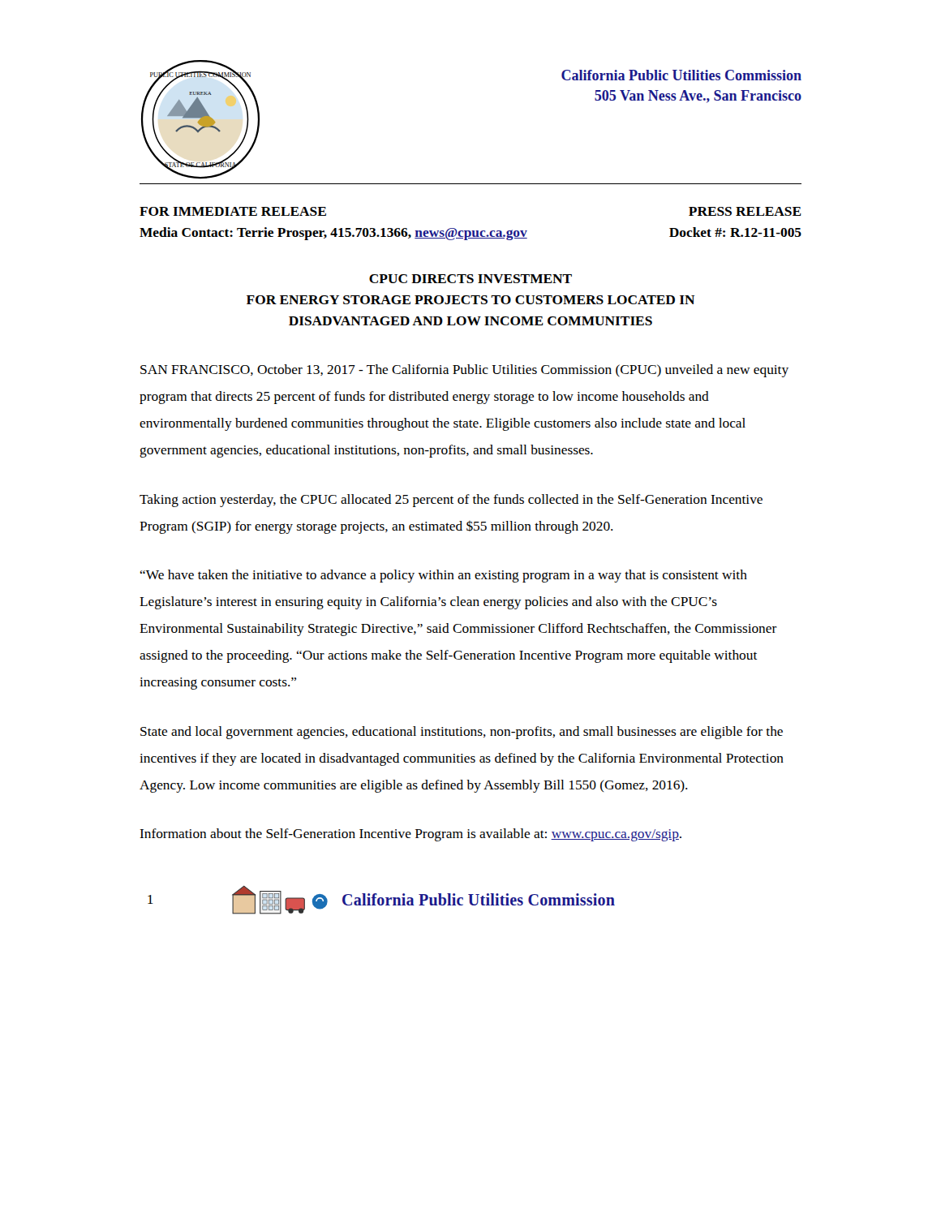California Public Utilities Commission
505 Van Ness Ave., San Francisco
FOR IMMEDIATE RELEASE
Media Contact: Terrie Prosper, 415.703.1366, news@cpuc.ca.gov
PRESS RELEASE
Docket #: R.12-11-005
CPUC Directs Investment
for Energy Storage Projects to Customers Located in
Disadvantaged and Low Income Communities
SAN FRANCISCO, October 13, 2017 - The California Public Utilities Commission (CPUC) unveiled a new equity program that directs 25 percent of funds for distributed energy storage to low income households and environmentally burdened communities throughout the state. Eligible customers also include state and local government agencies, educational institutions, non-profits, and small businesses.
Taking action yesterday, the CPUC allocated 25 percent of the funds collected in the Self-Generation Incentive Program (SGIP) for energy storage projects, an estimated $55 million through 2020.
“We have taken the initiative to advance a policy within an existing program in a way that is consistent with Legislature’s interest in ensuring equity in California’s clean energy policies and also with the CPUC’s Environmental Sustainability Strategic Directive,” said Commissioner Clifford Rechtschaffen, the Commissioner assigned to the proceeding. “Our actions make the Self-Generation Incentive Program more equitable without increasing consumer costs.”
State and local government agencies, educational institutions, non-profits, and small businesses are eligible for the incentives if they are located in disadvantaged communities as defined by the California Environmental Protection Agency. Low income communities are eligible as defined by Assembly Bill 1550 (Gomez, 2016).
Information about the Self-Generation Incentive Program is available at: www.cpuc.ca.gov/sgip.
1
California Public Utilities Commission